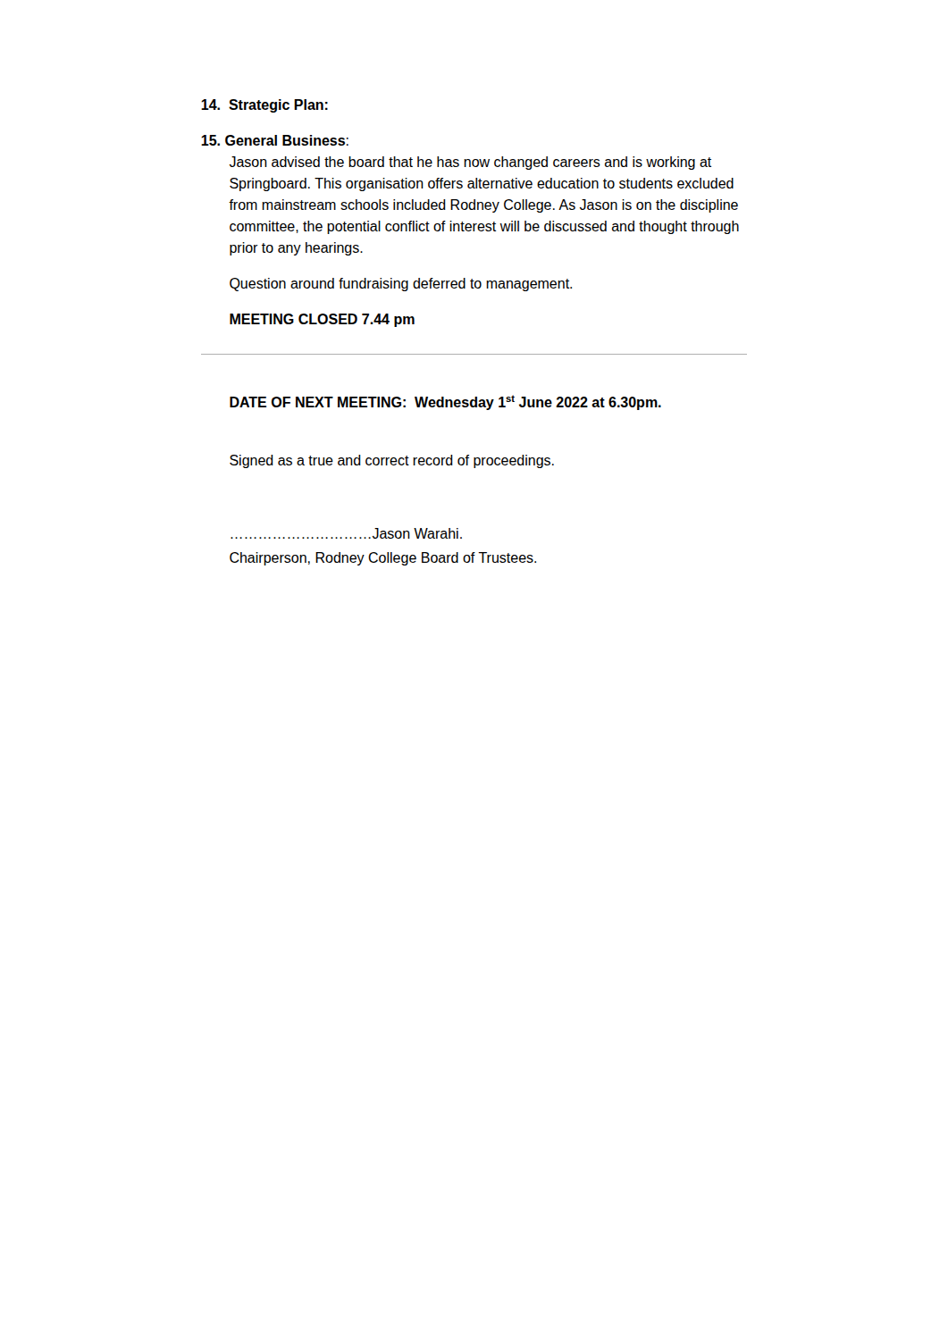14. Strategic Plan:
15. General Business:
Jason advised the board that he has now changed careers and is working at Springboard. This organisation offers alternative education to students excluded from mainstream schools included Rodney College. As Jason is on the discipline committee, the potential conflict of interest will be discussed and thought through prior to any hearings.
Question around fundraising deferred to management.
MEETING CLOSED 7.44 pm
DATE OF NEXT MEETING: Wednesday 1st June 2022 at 6.30pm.
Signed as a true and correct record of proceedings.
…………………………Jason Warahi.
Chairperson, Rodney College Board of Trustees.